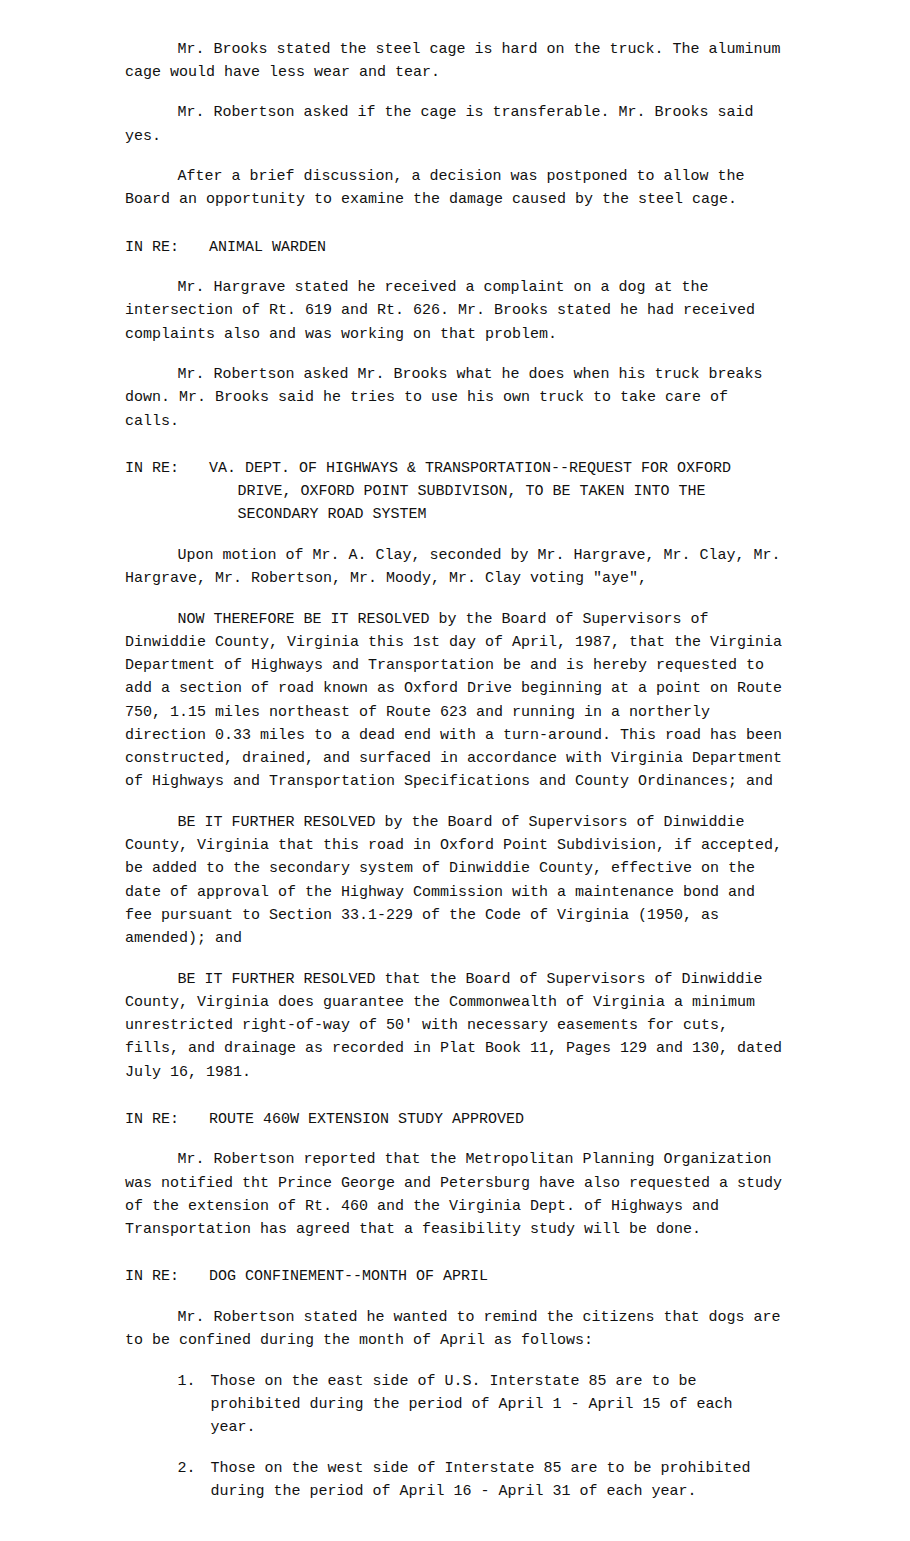Mr. Brooks stated the steel cage is hard on the truck. The aluminum cage would have less wear and tear.
Mr. Robertson asked if the cage is transferable. Mr. Brooks said yes.
After a brief discussion, a decision was postponed to allow the Board an opportunity to examine the damage caused by the steel cage.
IN RE:  ANIMAL WARDEN
Mr. Hargrave stated he received a complaint on a dog at the intersection of Rt. 619 and Rt. 626. Mr. Brooks stated he had received complaints also and was working on that problem.
Mr. Robertson asked Mr. Brooks what he does when his truck breaks down. Mr. Brooks said he tries to use his own truck to take care of calls.
IN RE:  VA. DEPT. OF HIGHWAYS & TRANSPORTATION--REQUEST FOR OXFORD DRIVE, OXFORD POINT SUBDIVISON, TO BE TAKEN INTO THE SECONDARY ROAD SYSTEM
Upon motion of Mr. A. Clay, seconded by Mr. Hargrave, Mr. Clay, Mr. Hargrave, Mr. Robertson, Mr. Moody, Mr. Clay voting "aye",
NOW THEREFORE BE IT RESOLVED by the Board of Supervisors of Dinwiddie County, Virginia this 1st day of April, 1987, that the Virginia Department of Highways and Transportation be and is hereby requested to add a section of road known as Oxford Drive beginning at a point on Route 750, 1.15 miles northeast of Route 623 and running in a northerly direction 0.33 miles to a dead end with a turn-around. This road has been constructed, drained, and surfaced in accordance with Virginia Department of Highways and Transportation Specifications and County Ordinances; and
BE IT FURTHER RESOLVED by the Board of Supervisors of Dinwiddie County, Virginia that this road in Oxford Point Subdivision, if accepted, be added to the secondary system of Dinwiddie County, effective on the date of approval of the Highway Commission with a maintenance bond and fee pursuant to Section 33.1-229 of the Code of Virginia (1950, as amended); and
BE IT FURTHER RESOLVED that the Board of Supervisors of Dinwiddie County, Virginia does guarantee the Commonwealth of Virginia a minimum unrestricted right-of-way of 50' with necessary easements for cuts, fills, and drainage as recorded in Plat Book 11, Pages 129 and 130, dated July 16, 1981.
IN RE:  ROUTE 460W EXTENSION STUDY APPROVED
Mr. Robertson reported that the Metropolitan Planning Organization was notified tht Prince George and Petersburg have also requested a study of the extension of Rt. 460 and the Virginia Dept. of Highways and Transportation has agreed that a feasibility study will be done.
IN RE:  DOG CONFINEMENT--MONTH OF APRIL
Mr. Robertson stated he wanted to remind the citizens that dogs are to be confined during the month of April as follows:
Those on the east side of U.S. Interstate 85 are to be prohibited during the period of April 1 - April 15 of each year.
Those on the west side of Interstate 85 are to be prohibited during the period of April 16 - April 31 of each year.